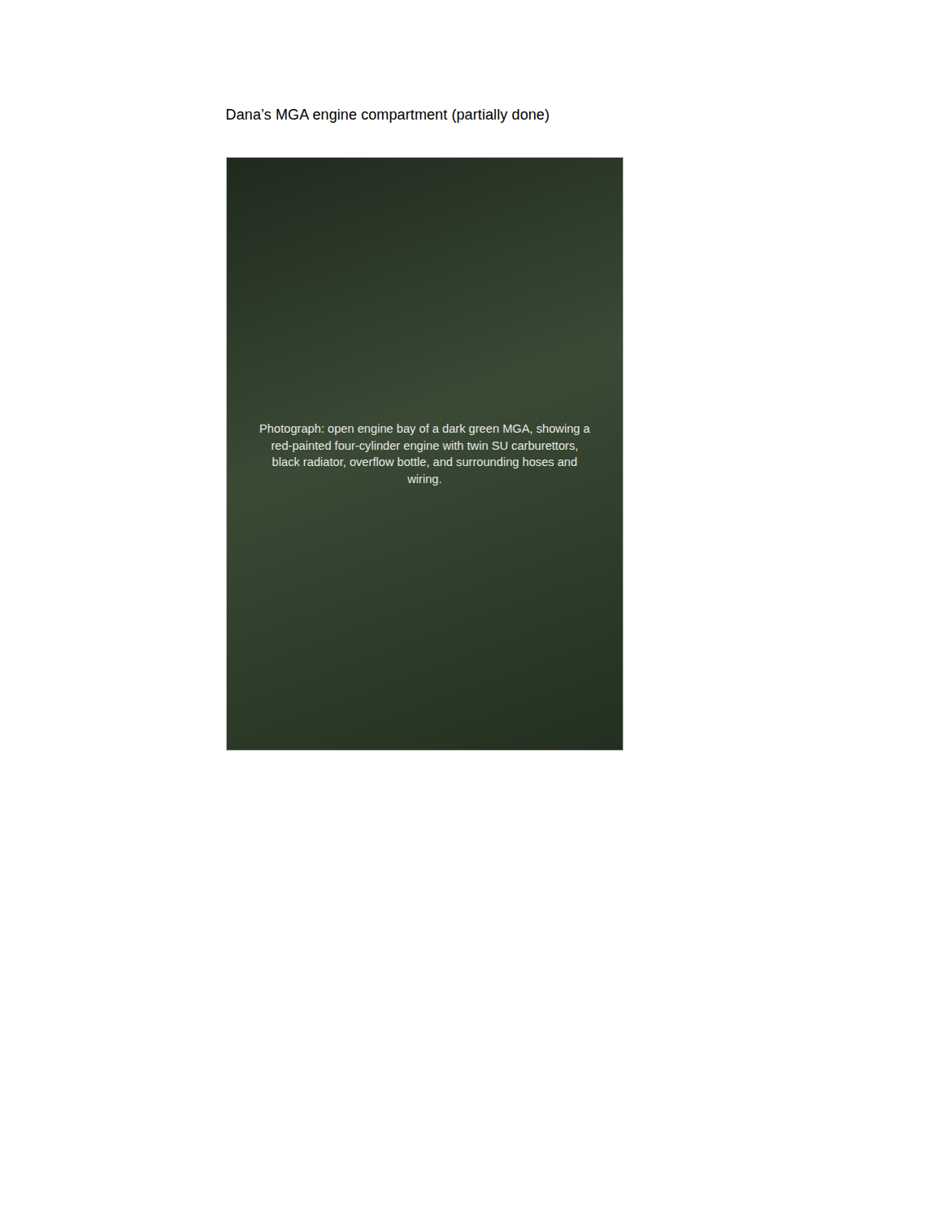Dana’s MGA engine compartment (partially done)
Photograph: open engine bay of a dark green MGA, showing a red-painted four-cylinder engine with twin SU carburettors, black radiator, overflow bottle, and surrounding hoses and wiring.